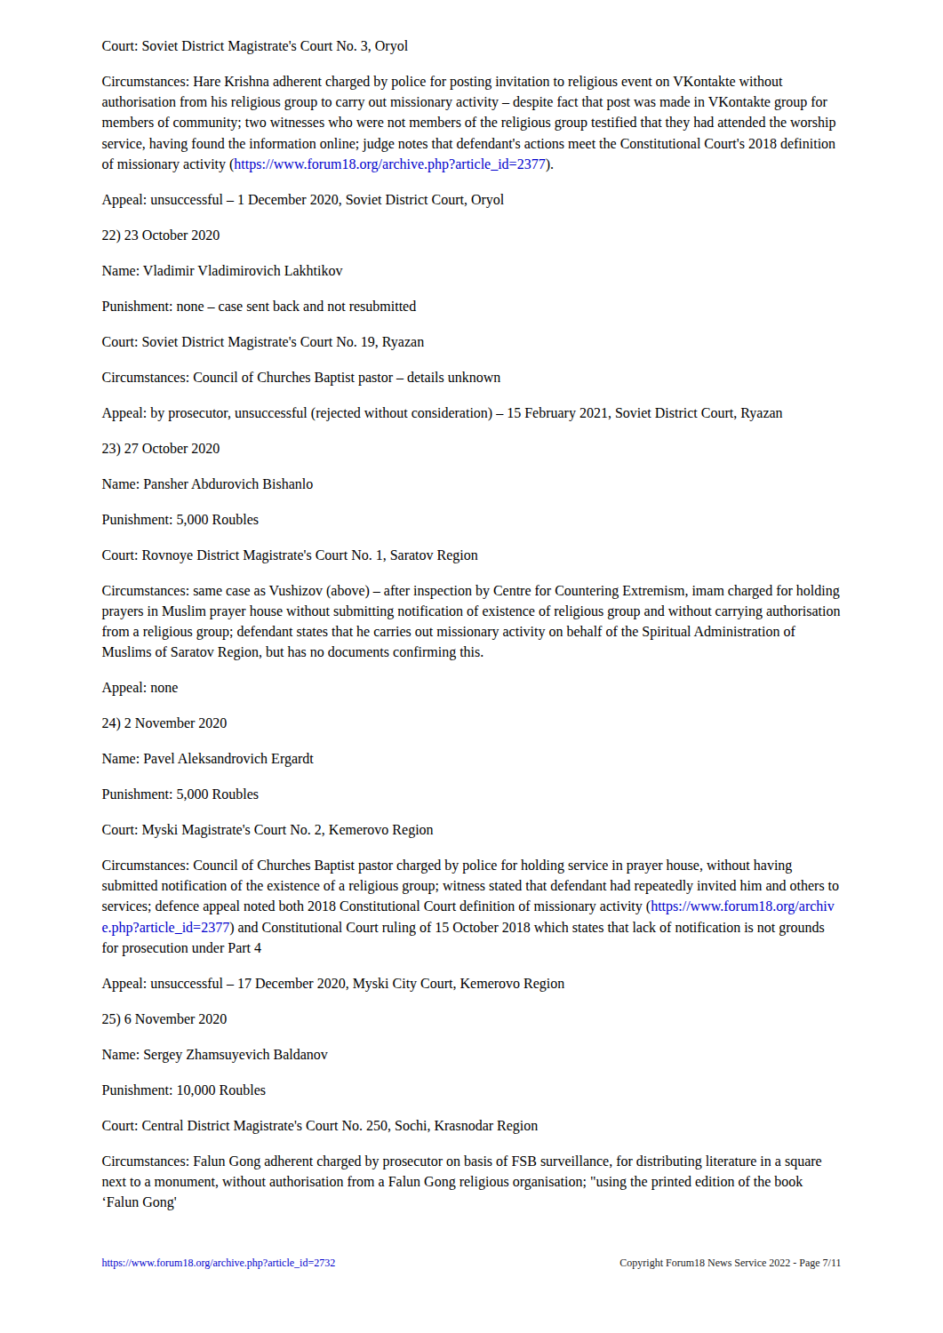Court: Soviet District Magistrate's Court No. 3, Oryol
Circumstances: Hare Krishna adherent charged by police for posting invitation to religious event on VKontakte without authorisation from his religious group to carry out missionary activity – despite fact that post was made in VKontakte group for members of community; two witnesses who were not members of the religious group testified that they had attended the worship service, having found the information online; judge notes that defendant's actions meet the Constitutional Court's 2018 definition of missionary activity (https://www.forum18.org/archive.php?article_id=2377).
Appeal: unsuccessful – 1 December 2020, Soviet District Court, Oryol
22) 23 October 2020
Name: Vladimir Vladimirovich Lakhtikov
Punishment: none – case sent back and not resubmitted
Court: Soviet District Magistrate's Court No. 19, Ryazan
Circumstances: Council of Churches Baptist pastor – details unknown
Appeal: by prosecutor, unsuccessful (rejected without consideration) – 15 February 2021, Soviet District Court, Ryazan
23) 27 October 2020
Name: Pansher Abdurovich Bishanlo
Punishment: 5,000 Roubles
Court: Rovnoye District Magistrate's Court No. 1, Saratov Region
Circumstances: same case as Vushizov (above) – after inspection by Centre for Countering Extremism, imam charged for holding prayers in Muslim prayer house without submitting notification of existence of religious group and without carrying authorisation from a religious group; defendant states that he carries out missionary activity on behalf of the Spiritual Administration of Muslims of Saratov Region, but has no documents confirming this.
Appeal: none
24) 2 November 2020
Name: Pavel Aleksandrovich Ergardt
Punishment: 5,000 Roubles
Court: Myski Magistrate's Court No. 2, Kemerovo Region
Circumstances: Council of Churches Baptist pastor charged by police for holding service in prayer house, without having submitted notification of the existence of a religious group; witness stated that defendant had repeatedly invited him and others to services; defence appeal noted both 2018 Constitutional Court definition of missionary activity (https://www.forum18.org/archive.php?article_id=2377) and Constitutional Court ruling of 15 October 2018 which states that lack of notification is not grounds for prosecution under Part 4
Appeal: unsuccessful – 17 December 2020, Myski City Court, Kemerovo Region
25) 6 November 2020
Name: Sergey Zhamsuyevich Baldanov
Punishment: 10,000 Roubles
Court: Central District Magistrate's Court No. 250, Sochi, Krasnodar Region
Circumstances: Falun Gong adherent charged by prosecutor on basis of FSB surveillance, for distributing literature in a square next to a monument, without authorisation from a Falun Gong religious organisation; "using the printed edition of the book ‘Falun Gong'
https://www.forum18.org/archive.php?article_id=2732 Copyright Forum18 News Service 2022 - Page 7/11